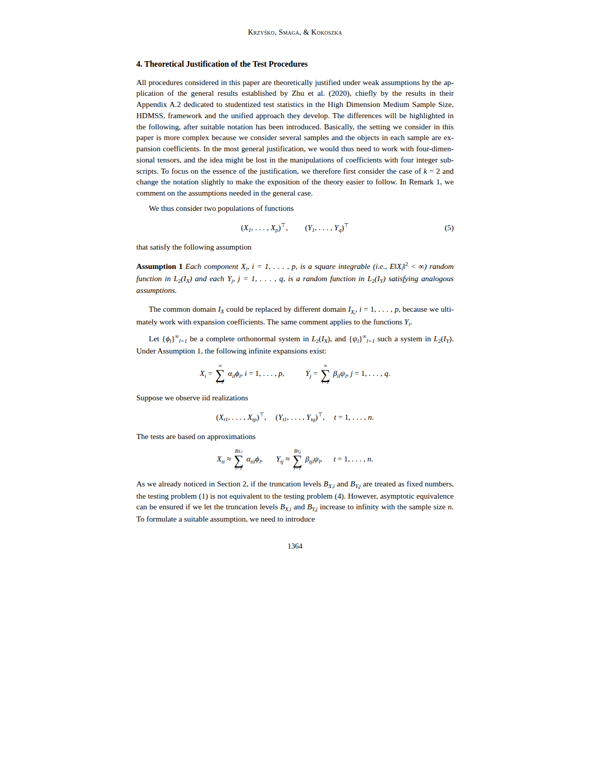Krzyśko, Smaga, & Kokoszka
4. Theoretical Justification of the Test Procedures
All procedures considered in this paper are theoretically justified under weak assumptions by the application of the general results established by Zhu et al. (2020), chiefly by the results in their Appendix A.2 dedicated to studentized test statistics in the High Dimension Medium Sample Size, HDMSS, framework and the unified approach they develop. The differences will be highlighted in the following, after suitable notation has been introduced. Basically, the setting we consider in this paper is more complex because we consider several samples and the objects in each sample are expansion coefficients. In the most general justification, we would thus need to work with four-dimensional tensors, and the idea might be lost in the manipulations of coefficients with four integer subscripts. To focus on the essence of the justification, we therefore first consider the case of k = 2 and change the notation slightly to make the exposition of the theory easier to follow. In Remark 1, we comment on the assumptions needed in the general case.
We thus consider two populations of functions
(X 1, . . . , Xp)⊤, (Y 1, . . . , Yq)⊤ (5)
that satisfy the following assumption
Assumption 1 Each component Xi, i = 1, . . . , p, is a square integrable (i.e., E‖Xi‖2 < ∞) random function in L 2(IX) and each Yj, j = 1, . . . , q, is a random function in L 2(IY) satisfying analogous assumptions.
The common domain IX could be replaced by different domain IXi, i = 1, . . . , p, because we ultimately work with expansion coefficients. The same comment applies to the functions Yi.
Let {ϕl}∞l=1 be a complete orthonormal system in L 2(IX), and {ψl}∞l=1 such a system in L 2(IY). Under Assumption 1, the following infinite expansions exist:
Xi = ∞∑l=1 αil ϕl, i = 1, . . . , p, Yj = ∞∑l=1 βil ψl, j = 1, . . . , q.
Suppose we observe iid realizations
(Xt1, . . . , Xtp)⊤, (Yt1, . . . , Ytq)⊤, t = 1, . . . , n.
The tests are based on approximations
Xti ≈ BX,i∑l=1 αtil ϕl, Ytj ≈ BY,j∑l=1 βtjl ψl, t = 1, . . . , n.
As we already noticed in Section 2, if the truncation levels BX,i and BY,j are treated as fixed numbers, the testing problem (1) is not equivalent to the testing problem (4). However, asymptotic equivalence can be ensured if we let the truncation levels BX,i and BY,j increase to infinity with the sample size n. To formulate a suitable assumption, we need to introduce
1364